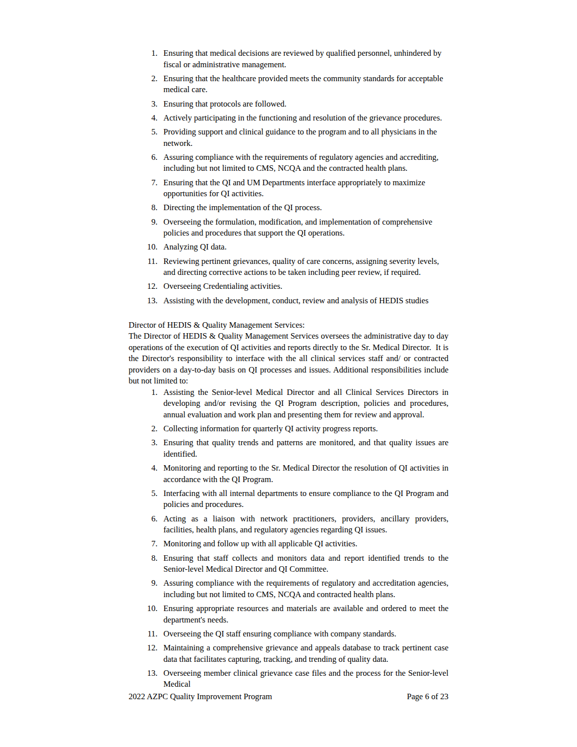Ensuring that medical decisions are reviewed by qualified personnel, unhindered by fiscal or administrative management.
Ensuring that the healthcare provided meets the community standards for acceptable medical care.
Ensuring that protocols are followed.
Actively participating in the functioning and resolution of the grievance procedures.
Providing support and clinical guidance to the program and to all physicians in the network.
Assuring compliance with the requirements of regulatory agencies and accrediting, including but not limited to CMS, NCQA and the contracted health plans.
Ensuring that the QI and UM Departments interface appropriately to maximize opportunities for QI activities.
Directing the implementation of the QI process.
Overseeing the formulation, modification, and implementation of comprehensive policies and procedures that support the QI operations.
Analyzing QI data.
Reviewing pertinent grievances, quality of care concerns, assigning severity levels, and directing corrective actions to be taken including peer review, if required.
Overseeing Credentialing activities.
Assisting with the development, conduct, review and analysis of HEDIS studies
Director of HEDIS & Quality Management Services:
The Director of HEDIS & Quality Management Services oversees the administrative day to day operations of the execution of QI activities and reports directly to the Sr. Medical Director. It is the Director's responsibility to interface with the all clinical services staff and/ or contracted providers on a day-to-day basis on QI processes and issues. Additional responsibilities include but not limited to:
Assisting the Senior-level Medical Director and all Clinical Services Directors in developing and/or revising the QI Program description, policies and procedures, annual evaluation and work plan and presenting them for review and approval.
Collecting information for quarterly QI activity progress reports.
Ensuring that quality trends and patterns are monitored, and that quality issues are identified.
Monitoring and reporting to the Sr. Medical Director the resolution of QI activities in accordance with the QI Program.
Interfacing with all internal departments to ensure compliance to the QI Program and policies and procedures.
Acting as a liaison with network practitioners, providers, ancillary providers, facilities, health plans, and regulatory agencies regarding QI issues.
Monitoring and follow up with all applicable QI activities.
Ensuring that staff collects and monitors data and report identified trends to the Senior-level Medical Director and QI Committee.
Assuring compliance with the requirements of regulatory and accreditation agencies, including but not limited to CMS, NCQA and contracted health plans.
Ensuring appropriate resources and materials are available and ordered to meet the department's needs.
Overseeing the QI staff ensuring compliance with company standards.
Maintaining a comprehensive grievance and appeals database to track pertinent case data that facilitates capturing, tracking, and trending of quality data.
Overseeing member clinical grievance case files and the process for the Senior-level Medical
2022 AZPC Quality Improvement Program Page 6 of 23